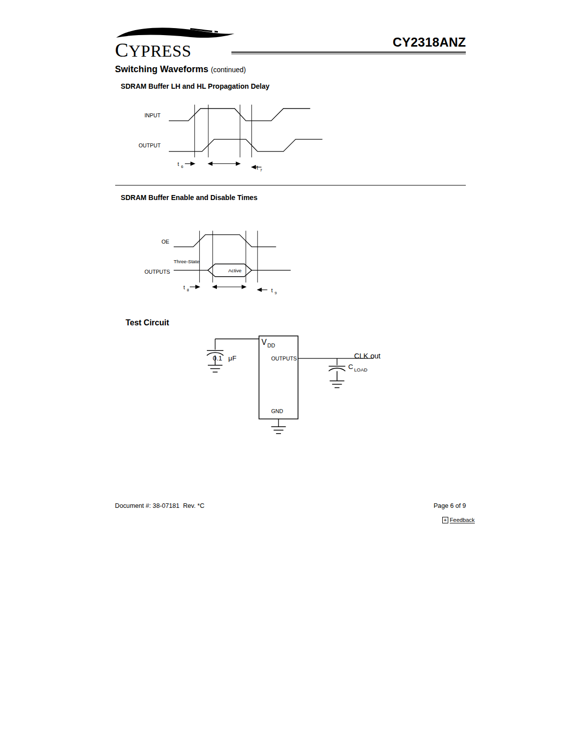CYPRESS
CY2318ANZ
Switching Waveforms (continued)
SDRAM Buffer LH and HL Propagation Delay
INPUT OUTPUT t 6 t 7
SDRAM Buffer Enable and Disable Times
OE OUTPUTS Three-State Active t 8 t 9
Test Circuit
V DD 0.1 μF OUTPUTS CLK out C LOAD GND
Document #: 38-07181 Rev. *C Page 6 of 9
+Feedback